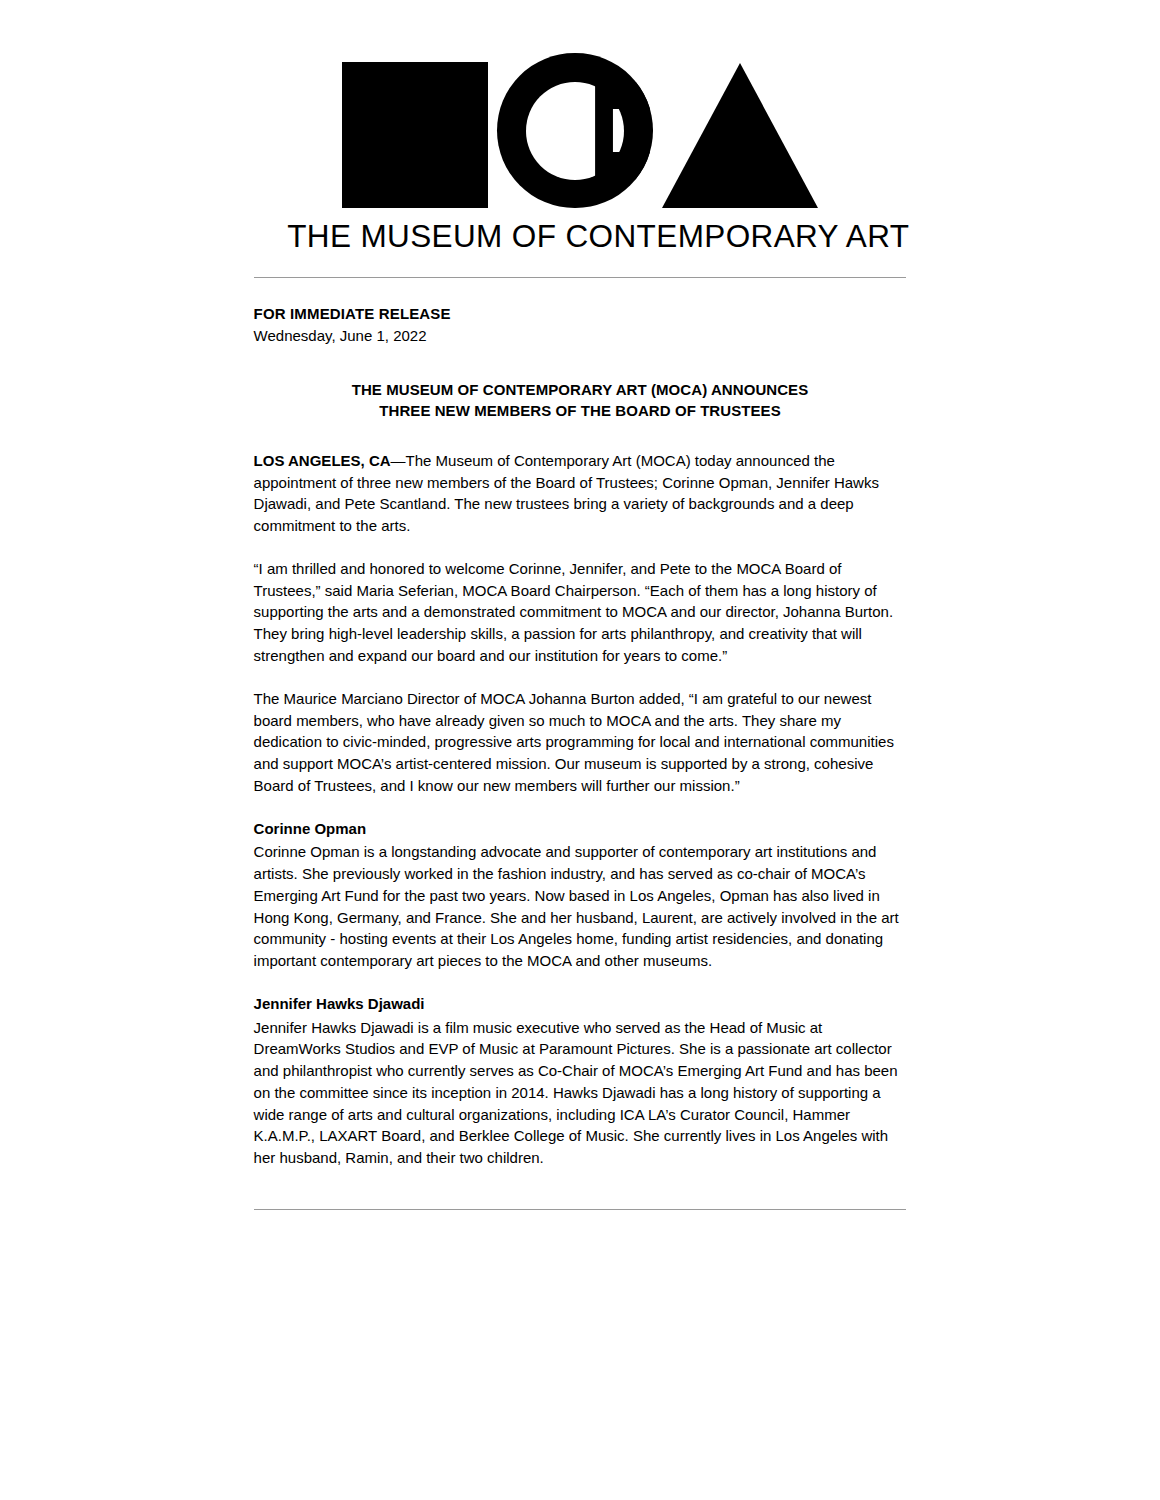THE MUSEUM OF CONTEMPORARY ART
FOR IMMEDIATE RELEASE
Wednesday, June 1, 2022
THE MUSEUM OF CONTEMPORARY ART (MOCA) ANNOUNCES
THREE NEW MEMBERS OF THE BOARD OF TRUSTEES
LOS ANGELES, CA—The Museum of Contemporary Art (MOCA) today announced the appointment of three new members of the Board of Trustees; Corinne Opman, Jennifer Hawks Djawadi, and Pete Scantland. The new trustees bring a variety of backgrounds and a deep commitment to the arts.
“I am thrilled and honored to welcome Corinne, Jennifer, and Pete to the MOCA Board of Trustees,” said Maria Seferian, MOCA Board Chairperson. “Each of them has a long history of supporting the arts and a demonstrated commitment to MOCA and our director, Johanna Burton. They bring high-level leadership skills, a passion for arts philanthropy, and creativity that will strengthen and expand our board and our institution for years to come.”
The Maurice Marciano Director of MOCA Johanna Burton added, “I am grateful to our newest board members, who have already given so much to MOCA and the arts. They share my dedication to civic-minded, progressive arts programming for local and international communities and support MOCA’s artist-centered mission. Our museum is supported by a strong, cohesive Board of Trustees, and I know our new members will further our mission.”
Corinne Opman
Corinne Opman is a longstanding advocate and supporter of contemporary art institutions and artists. She previously worked in the fashion industry, and has served as co-chair of MOCA’s Emerging Art Fund for the past two years. Now based in Los Angeles, Opman has also lived in Hong Kong, Germany, and France. She and her husband, Laurent, are actively involved in the art community - hosting events at their Los Angeles home, funding artist residencies, and donating important contemporary art pieces to the MOCA and other museums.
Jennifer Hawks Djawadi
Jennifer Hawks Djawadi is a film music executive who served as the Head of Music at DreamWorks Studios and EVP of Music at Paramount Pictures. She is a passionate art collector and philanthropist who currently serves as Co-Chair of MOCA’s Emerging Art Fund and has been on the committee since its inception in 2014. Hawks Djawadi has a long history of supporting a wide range of arts and cultural organizations, including ICA LA’s Curator Council, Hammer K.A.M.P., LAXART Board, and Berklee College of Music. She currently lives in Los Angeles with her husband, Ramin, and their two children.